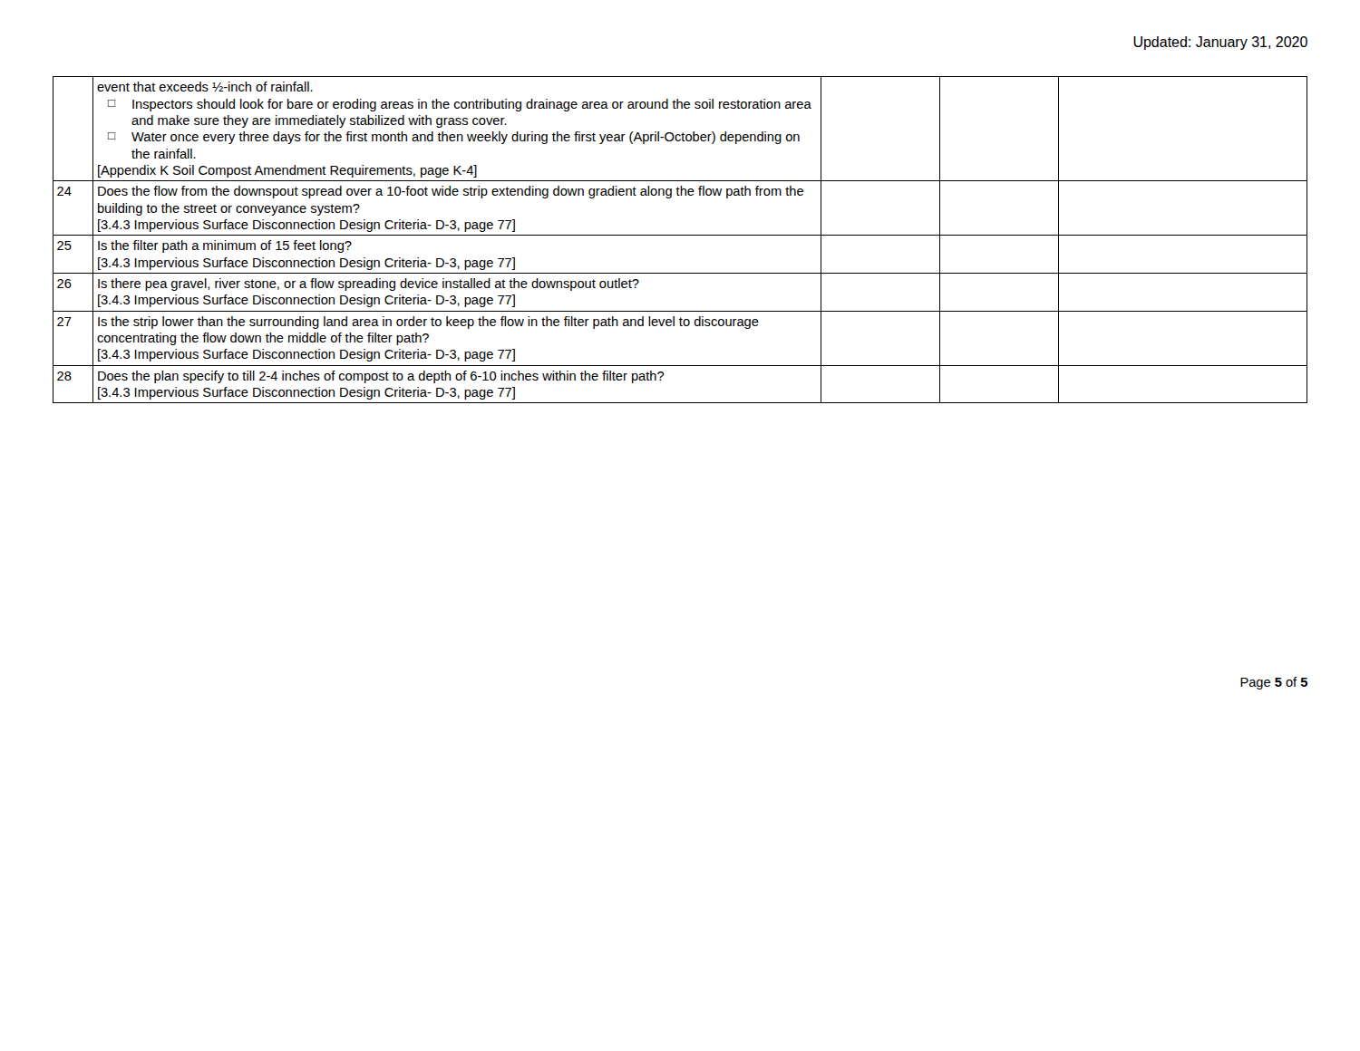Updated: January 31, 2020
| | event that exceeds ½-inch of rainfall. Inspectors should look for bare or eroding areas in the contributing drainage area or around the soil restoration area and make sure they are immediately stabilized with grass cover. Water once every three days for the first month and then weekly during the first year (April-October) depending on the rainfall. [Appendix K Soil Compost Amendment Requirements, page K-4] | | | |
| 24 | Does the flow from the downspout spread over a 10-foot wide strip extending down gradient along the flow path from the building to the street or conveyance system? [3.4.3 Impervious Surface Disconnection Design Criteria- D-3, page 77] | | | |
| 25 | Is the filter path a minimum of 15 feet long? [3.4.3 Impervious Surface Disconnection Design Criteria- D-3, page 77] | | | |
| 26 | Is there pea gravel, river stone, or a flow spreading device installed at the downspout outlet? [3.4.3 Impervious Surface Disconnection Design Criteria- D-3, page 77] | | | |
| 27 | Is the strip lower than the surrounding land area in order to keep the flow in the filter path and level to discourage concentrating the flow down the middle of the filter path? [3.4.3 Impervious Surface Disconnection Design Criteria- D-3, page 77] | | | |
| 28 | Does the plan specify to till 2-4 inches of compost to a depth of 6-10 inches within the filter path? [3.4.3 Impervious Surface Disconnection Design Criteria- D-3, page 77] | | | |
Page 5 of 5